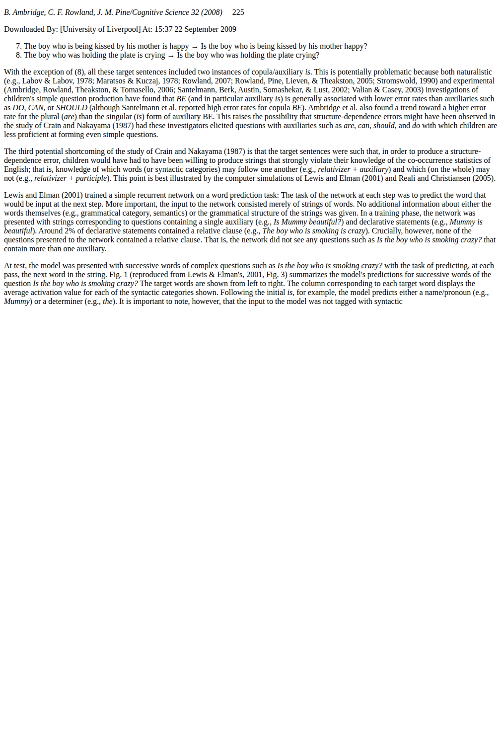B. Ambridge, C. F. Rowland, J. M. Pine/Cognitive Science 32 (2008) 225
Downloaded By: [University of Liverpool] At: 15:37 22 September 2009
The boy who is being kissed by his mother is happy → Is the boy who is being kissed by his mother happy?
The boy who was holding the plate is crying → Is the boy who was holding the plate crying?
With the exception of (8), all these target sentences included two instances of copula/auxiliary is. This is potentially problematic because both naturalistic (e.g., Labov & Labov, 1978; Maratsos & Kuczaj, 1978; Rowland, 2007; Rowland, Pine, Lieven, & Theakston, 2005; Stromswold, 1990) and experimental (Ambridge, Rowland, Theakston, & Tomasello, 2006; Santelmann, Berk, Austin, Somashekar, & Lust, 2002; Valian & Casey, 2003) investigations of children's simple question production have found that BE (and in particular auxiliary is) is generally associated with lower error rates than auxiliaries such as DO, CAN, or SHOULD (although Santelmann et al. reported high error rates for copula BE). Ambridge et al. also found a trend toward a higher error rate for the plural (are) than the singular (is) form of auxiliary BE. This raises the possibility that structure-dependence errors might have been observed in the study of Crain and Nakayama (1987) had these investigators elicited questions with auxiliaries such as are, can, should, and do with which children are less proficient at forming even simple questions.
The third potential shortcoming of the study of Crain and Nakayama (1987) is that the target sentences were such that, in order to produce a structure-dependence error, children would have had to have been willing to produce strings that strongly violate their knowledge of the co-occurrence statistics of English; that is, knowledge of which words (or syntactic categories) may follow one another (e.g., relativizer + auxiliary) and which (on the whole) may not (e.g., relativizer + participle). This point is best illustrated by the computer simulations of Lewis and Elman (2001) and Reali and Christiansen (2005).
Lewis and Elman (2001) trained a simple recurrent network on a word prediction task: The task of the network at each step was to predict the word that would be input at the next step. More important, the input to the network consisted merely of strings of words. No additional information about either the words themselves (e.g., grammatical category, semantics) or the grammatical structure of the strings was given. In a training phase, the network was presented with strings corresponding to questions containing a single auxiliary (e.g., Is Mummy beautiful?) and declarative statements (e.g., Mummy is beautiful). Around 2% of declarative statements contained a relative clause (e.g., The boy who is smoking is crazy). Crucially, however, none of the questions presented to the network contained a relative clause. That is, the network did not see any questions such as Is the boy who is smoking crazy? that contain more than one auxiliary.
At test, the model was presented with successive words of complex questions such as Is the boy who is smoking crazy? with the task of predicting, at each pass, the next word in the string. Fig. 1 (reproduced from Lewis & Elman's, 2001, Fig. 3) summarizes the model's predictions for successive words of the question Is the boy who is smoking crazy? The target words are shown from left to right. The column corresponding to each target word displays the average activation value for each of the syntactic categories shown. Following the initial is, for example, the model predicts either a name/pronoun (e.g., Mummy) or a determiner (e.g., the). It is important to note, however, that the input to the model was not tagged with syntactic